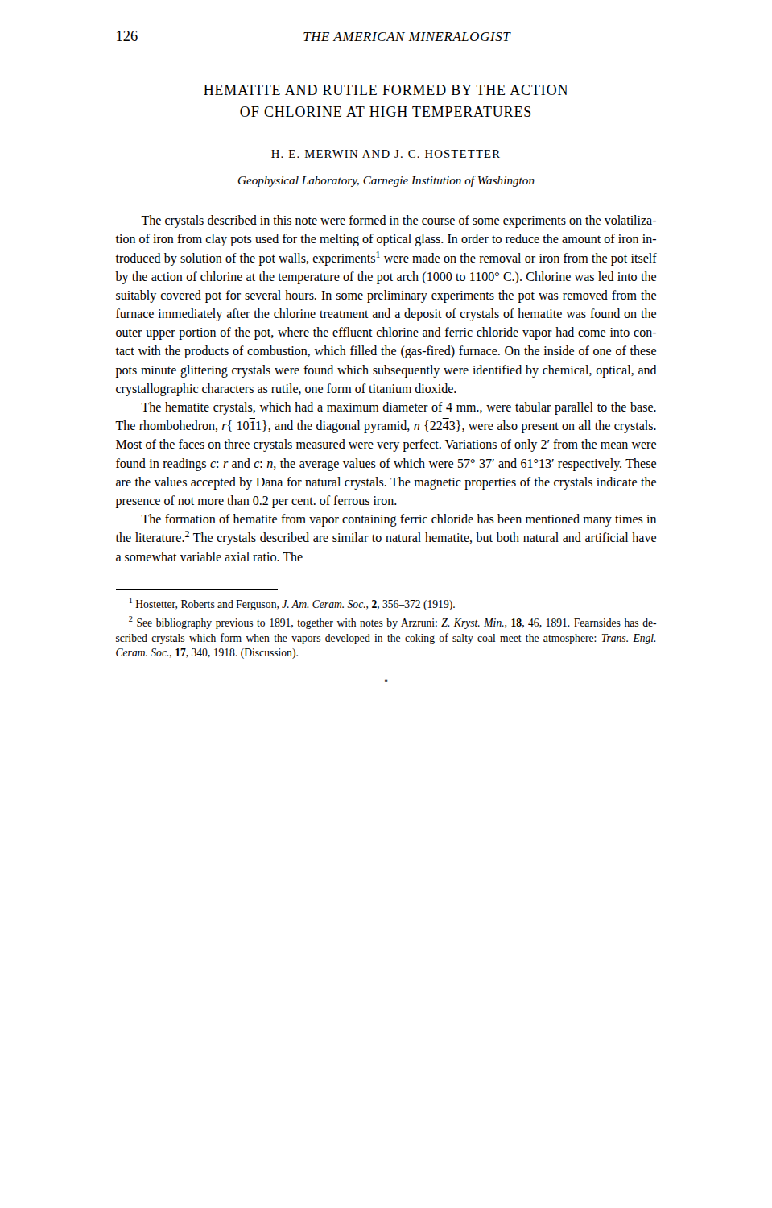126 THE AMERICAN MINERALOGIST
HEMATITE AND RUTILE FORMED BY THE ACTION
OF CHLORINE AT HIGH TEMPERATURES
H. E. MERWIN AND J. C. HOSTETTER
Geophysical Laboratory, Carnegie Institution of Washington
The crystals described in this note were formed in the course of some experiments on the volatilization of iron from clay pots used for the melting of optical glass. In order to reduce the amount of iron introduced by solution of the pot walls, experiments1 were made on the removal or iron from the pot itself by the action of chlorine at the temperature of the pot arch (1000 to 1100° C.). Chlorine was led into the suitably covered pot for several hours. In some preliminary experiments the pot was removed from the furnace immediately after the chlorine treatment and a deposit of crystals of hematite was found on the outer upper portion of the pot, where the effluent chlorine and ferric chloride vapor had come into contact with the products of combustion, which filled the (gas-fired) furnace. On the inside of one of these pots minute glittering crystals were found which subsequently were identified by chemical, optical, and crystallographic characters as rutile, one form of titanium dioxide.
The hematite crystals, which had a maximum diameter of 4 mm., were tabular parallel to the base. The rhombohedron, r{ 1011}, and the diagonal pyramid, n {2243}, were also present on all the crystals. Most of the faces on three crystals measured were very perfect. Variations of only 2′ from the mean were found in readings c: r and c: n, the average values of which were 57° 37′ and 61°13′ respectively. These are the values accepted by Dana for natural crystals. The magnetic properties of the crystals indicate the presence of not more than 0.2 per cent. of ferrous iron.
The formation of hematite from vapor containing ferric chloride has been mentioned many times in the literature.2 The crystals described are similar to natural hematite, but both natural and artificial have a somewhat variable axial ratio. The
1 Hostetter, Roberts and Ferguson, J. Am. Ceram. Soc., 2, 356–372 (1919).
2 See bibliography previous to 1891, together with notes by Arzruni: Z. Kryst. Min., 18, 46, 1891. Fearnsides has described crystals which form when the vapors developed in the coking of salty coal meet the atmosphere: Trans. Engl. Ceram. Soc., 17, 340, 1918. (Discussion).
▪